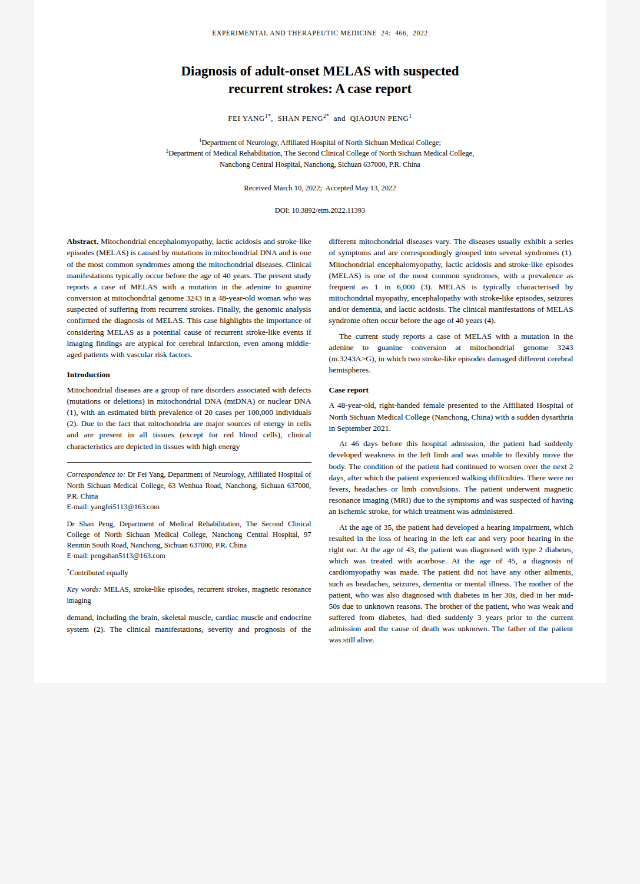EXPERIMENTAL AND THERAPEUTIC MEDICINE 24: 466, 2022
Diagnosis of adult-onset MELAS with suspected
recurrent strokes: A case report
FEI YANG1*, SHAN PENG2* and QIAOJUN PENG1
1Department of Neurology, Affiliated Hospital of North Sichuan Medical College;
2Department of Medical Rehabilitation, The Second Clinical College of North Sichuan Medical College,
Nanchong Central Hospital, Nanchong, Sichuan 637000, P.R. China
Received March 10, 2022; Accepted May 13, 2022
DOI: 10.3892/etm.2022.11393
Abstract. Mitochondrial encephalomyopathy, lactic acidosis and stroke-like episodes (MELAS) is caused by mutations in mitochondrial DNA and is one of the most common syndromes among the mitochondrial diseases. Clinical manifestations typically occur before the age of 40 years. The present study reports a case of MELAS with a mutation in the adenine to guanine conversion at mitochondrial genome 3243 in a 48-year-old woman who was suspected of suffering from recurrent strokes. Finally, the genomic analysis confirmed the diagnosis of MELAS. This case highlights the importance of considering MELAS as a potential cause of recurrent stroke-like events if imaging findings are atypical for cerebral infarction, even among middle-aged patients with vascular risk factors.
Introduction
Mitochondrial diseases are a group of rare disorders associated with defects (mutations or deletions) in mitochondrial DNA (mtDNA) or nuclear DNA (1), with an estimated birth prevalence of 20 cases per 100,000 individuals (2). Due to the fact that mitochondria are major sources of energy in cells and are present in all tissues (except for red blood cells), clinical characteristics are depicted in tissues with high energy
Correspondence to: Dr Fei Yang, Department of Neurology, Affiliated Hospital of North Sichuan Medical College, 63 Wenhua Road, Nanchong, Sichuan 637000, P.R. China
E-mail: yangfei5113@163.com
Dr Shan Peng, Department of Medical Rehabilitation, The Second Clinical College of North Sichuan Medical College, Nanchong Central Hospital, 97 Renmin South Road, Nanchong, Sichuan 637000, P.R. China
E-mail: pengshan5113@163.com
*Contributed equally
Key words: MELAS, stroke-like episodes, recurrent strokes, magnetic resonance imaging
demand, including the brain, skeletal muscle, cardiac muscle and endocrine system (2). The clinical manifestations, severity and prognosis of the different mitochondrial diseases vary. The diseases usually exhibit a series of symptoms and are correspondingly grouped into several syndromes (1). Mitochondrial encephalomyopathy, lactic acidosis and stroke-like episodes (MELAS) is one of the most common syndromes, with a prevalence as frequent as 1 in 6,000 (3). MELAS is typically characterised by mitochondrial myopathy, encephalopathy with stroke-like episodes, seizures and/or dementia, and lactic acidosis. The clinical manifestations of MELAS syndrome often occur before the age of 40 years (4).
The current study reports a case of MELAS with a mutation in the adenine to guanine conversion at mitochondrial genome 3243 (m.3243A>G), in which two stroke-like episodes damaged different cerebral hemispheres.
Case report
A 48-year-old, right-handed female presented to the Affiliated Hospital of North Sichuan Medical College (Nanchong, China) with a sudden dysarthria in September 2021.
At 46 days before this hospital admission, the patient had suddenly developed weakness in the left limb and was unable to flexibly move the body. The condition of the patient had continued to worsen over the next 2 days, after which the patient experienced walking difficulties. There were no fevers, headaches or limb convulsions. The patient underwent magnetic resonance imaging (MRI) due to the symptoms and was suspected of having an ischemic stroke, for which treatment was administered.
At the age of 35, the patient had developed a hearing impairment, which resulted in the loss of hearing in the left ear and very poor hearing in the right ear. At the age of 43, the patient was diagnosed with type 2 diabetes, which was treated with acarbose. At the age of 45, a diagnosis of cardiomyopathy was made. The patient did not have any other ailments, such as headaches, seizures, dementia or mental illness. The mother of the patient, who was also diagnosed with diabetes in her 30s, died in her mid-50s due to unknown reasons. The brother of the patient, who was weak and suffered from diabetes, had died suddenly 3 years prior to the current admission and the cause of death was unknown. The father of the patient was still alive.